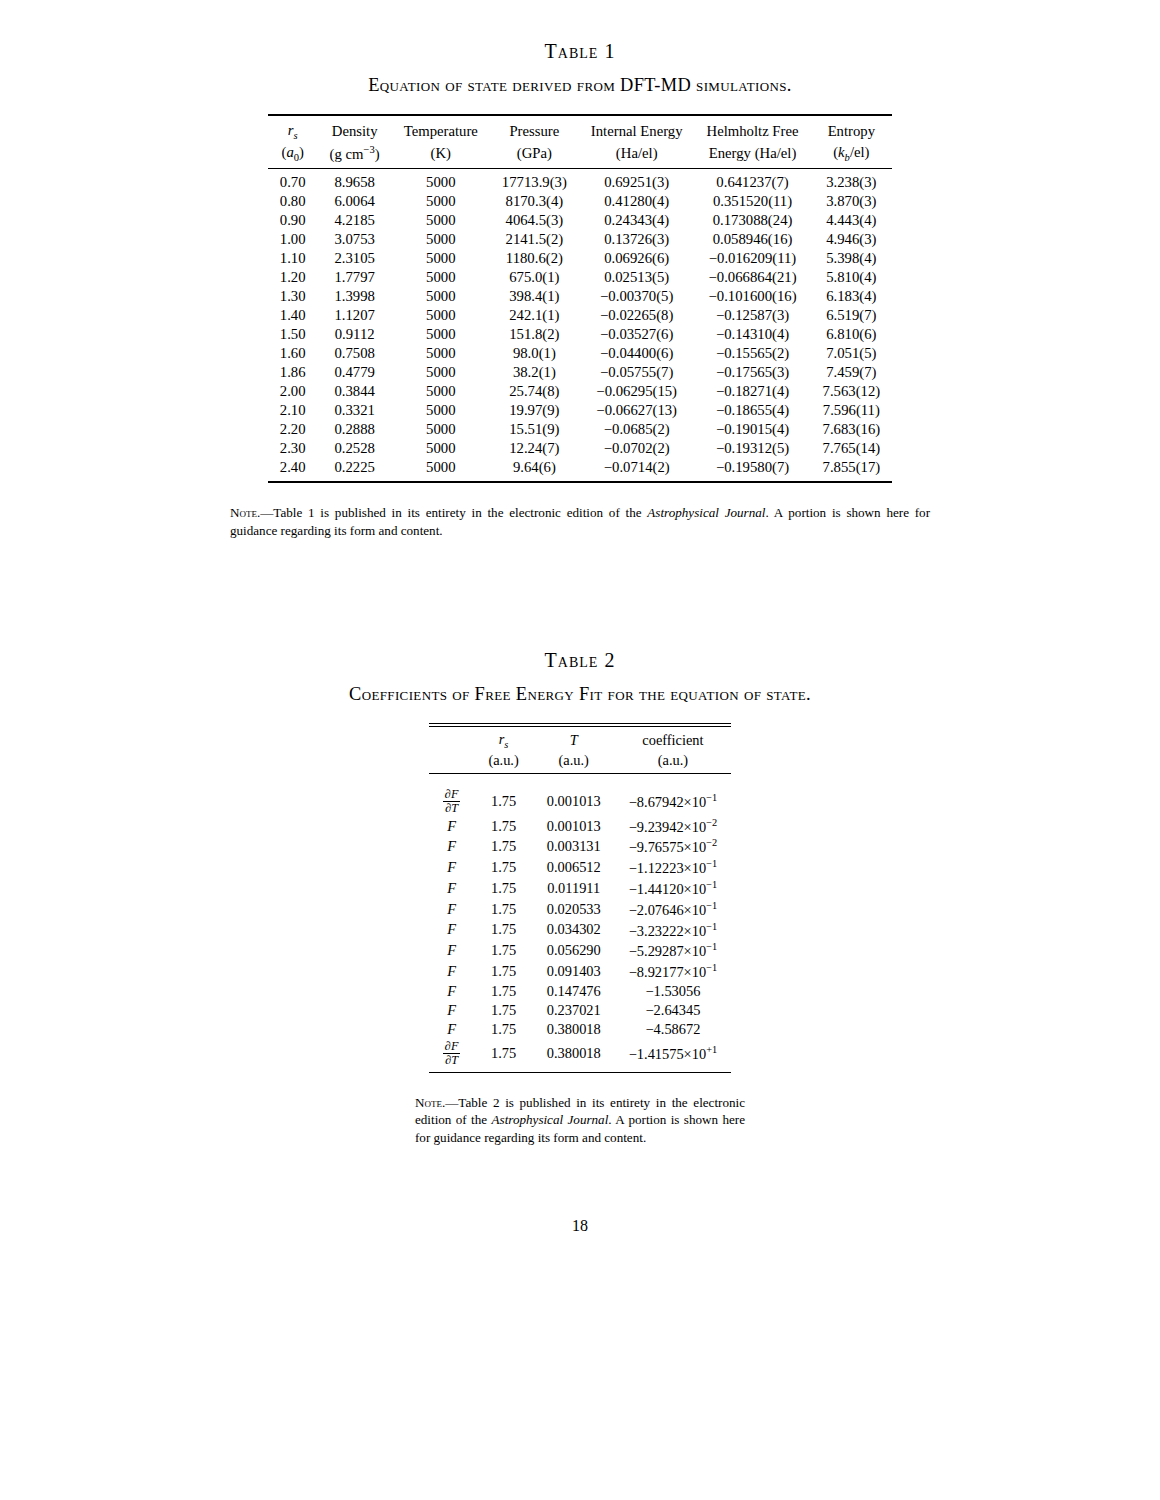Table 1
Equation of state derived from DFT-MD simulations.
| r s | Density | Temperature | Pressure | Internal Energy | Helmholtz Free | Entropy |
| --- | --- | --- | --- | --- | --- | --- |
| ( a 0 ) | (g cm −3 ) | (K) | (GPa) | (Ha/el) | Energy (Ha/el) | ( k b /el) |
| 0.70 | 8.9658 | 5000 | 17713.9(3) | 0.69251(3) | 0.641237(7) | 3.238(3) |
| 0.80 | 6.0064 | 5000 | 8170.3(4) | 0.41280(4) | 0.351520(11) | 3.870(3) |
| 0.90 | 4.2185 | 5000 | 4064.5(3) | 0.24343(4) | 0.173088(24) | 4.443(4) |
| 1.00 | 3.0753 | 5000 | 2141.5(2) | 0.13726(3) | 0.058946(16) | 4.946(3) |
| 1.10 | 2.3105 | 5000 | 1180.6(2) | 0.06926(6) | −0.016209(11) | 5.398(4) |
| 1.20 | 1.7797 | 5000 | 675.0(1) | 0.02513(5) | −0.066864(21) | 5.810(4) |
| 1.30 | 1.3998 | 5000 | 398.4(1) | −0.00370(5) | −0.101600(16) | 6.183(4) |
| 1.40 | 1.1207 | 5000 | 242.1(1) | −0.02265(8) | −0.12587(3) | 6.519(7) |
| 1.50 | 0.9112 | 5000 | 151.8(2) | −0.03527(6) | −0.14310(4) | 6.810(6) |
| 1.60 | 0.7508 | 5000 | 98.0(1) | −0.04400(6) | −0.15565(2) | 7.051(5) |
| 1.86 | 0.4779 | 5000 | 38.2(1) | −0.05755(7) | −0.17565(3) | 7.459(7) |
| 2.00 | 0.3844 | 5000 | 25.74(8) | −0.06295(15) | −0.18271(4) | 7.563(12) |
| 2.10 | 0.3321 | 5000 | 19.97(9) | −0.06627(13) | −0.18655(4) | 7.596(11) |
| 2.20 | 0.2888 | 5000 | 15.51(9) | −0.0685(2) | −0.19015(4) | 7.683(16) |
| 2.30 | 0.2528 | 5000 | 12.24(7) | −0.0702(2) | −0.19312(5) | 7.765(14) |
| 2.40 | 0.2225 | 5000 | 9.64(6) | −0.0714(2) | −0.19580(7) | 7.855(17) |
Note.—Table 1 is published in its entirety in the electronic edition of the Astrophysical Journal. A portion is shown here for guidance regarding its form and content.
Table 2
Coefficients of Free Energy Fit for the equation of state.
| | r s | T | coefficient |
| --- | --- | --- | --- |
| | (a.u.) | (a.u.) | (a.u.) |
| ∂ F ∂ T | 1.75 | 0.001013 | −8.67942×10 −1 |
| F | 1.75 | 0.001013 | −9.23942×10 −2 |
| F | 1.75 | 0.003131 | −9.76575×10 −2 |
| F | 1.75 | 0.006512 | −1.12223×10 −1 |
| F | 1.75 | 0.011911 | −1.44120×10 −1 |
| F | 1.75 | 0.020533 | −2.07646×10 −1 |
| F | 1.75 | 0.034302 | −3.23222×10 −1 |
| F | 1.75 | 0.056290 | −5.29287×10 −1 |
| F | 1.75 | 0.091403 | −8.92177×10 −1 |
| F | 1.75 | 0.147476 | −1.53056 |
| F | 1.75 | 0.237021 | −2.64345 |
| F | 1.75 | 0.380018 | −4.58672 |
| ∂ F ∂ T | 1.75 | 0.380018 | −1.41575×10 +1 |
Note.—Table 2 is published in its entirety in the electronic edition of the Astrophysical Journal. A portion is shown here for guidance regarding its form and content.
18